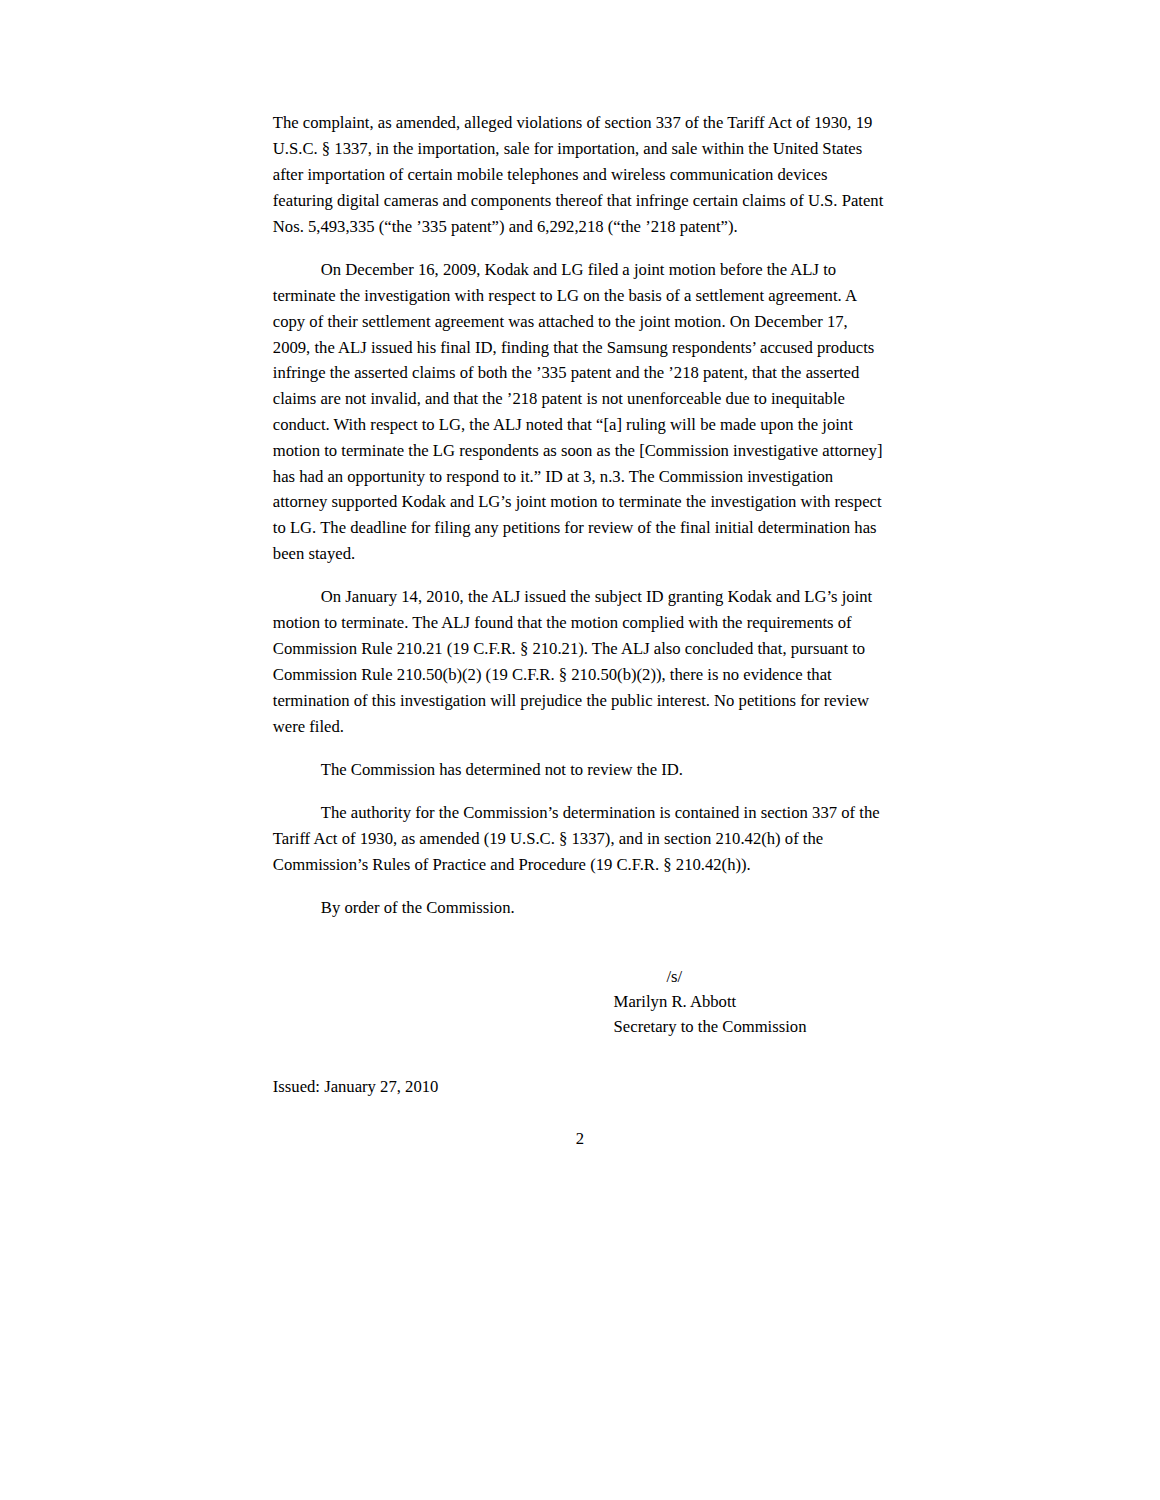The complaint, as amended, alleged violations of section 337 of the Tariff Act of 1930, 19 U.S.C. § 1337, in the importation, sale for importation, and sale within the United States after importation of certain mobile telephones and wireless communication devices featuring digital cameras and components thereof that infringe certain claims of U.S. Patent Nos. 5,493,335 (“the ’335 patent”) and 6,292,218 (“the ’218 patent”).
On December 16, 2009, Kodak and LG filed a joint motion before the ALJ to terminate the investigation with respect to LG on the basis of a settlement agreement. A copy of their settlement agreement was attached to the joint motion. On December 17, 2009, the ALJ issued his final ID, finding that the Samsung respondents’ accused products infringe the asserted claims of both the ’335 patent and the ’218 patent, that the asserted claims are not invalid, and that the ’218 patent is not unenforceable due to inequitable conduct. With respect to LG, the ALJ noted that “[a] ruling will be made upon the joint motion to terminate the LG respondents as soon as the [Commission investigative attorney] has had an opportunity to respond to it.” ID at 3, n.3. The Commission investigation attorney supported Kodak and LG’s joint motion to terminate the investigation with respect to LG. The deadline for filing any petitions for review of the final initial determination has been stayed.
On January 14, 2010, the ALJ issued the subject ID granting Kodak and LG’s joint motion to terminate. The ALJ found that the motion complied with the requirements of Commission Rule 210.21 (19 C.F.R. § 210.21). The ALJ also concluded that, pursuant to Commission Rule 210.50(b)(2) (19 C.F.R. § 210.50(b)(2)), there is no evidence that termination of this investigation will prejudice the public interest. No petitions for review were filed.
The Commission has determined not to review the ID.
The authority for the Commission’s determination is contained in section 337 of the Tariff Act of 1930, as amended (19 U.S.C. § 1337), and in section 210.42(h) of the Commission’s Rules of Practice and Procedure (19 C.F.R. § 210.42(h)).
By order of the Commission.
/s/
Marilyn R. Abbott
Secretary to the Commission
Issued: January 27, 2010
2